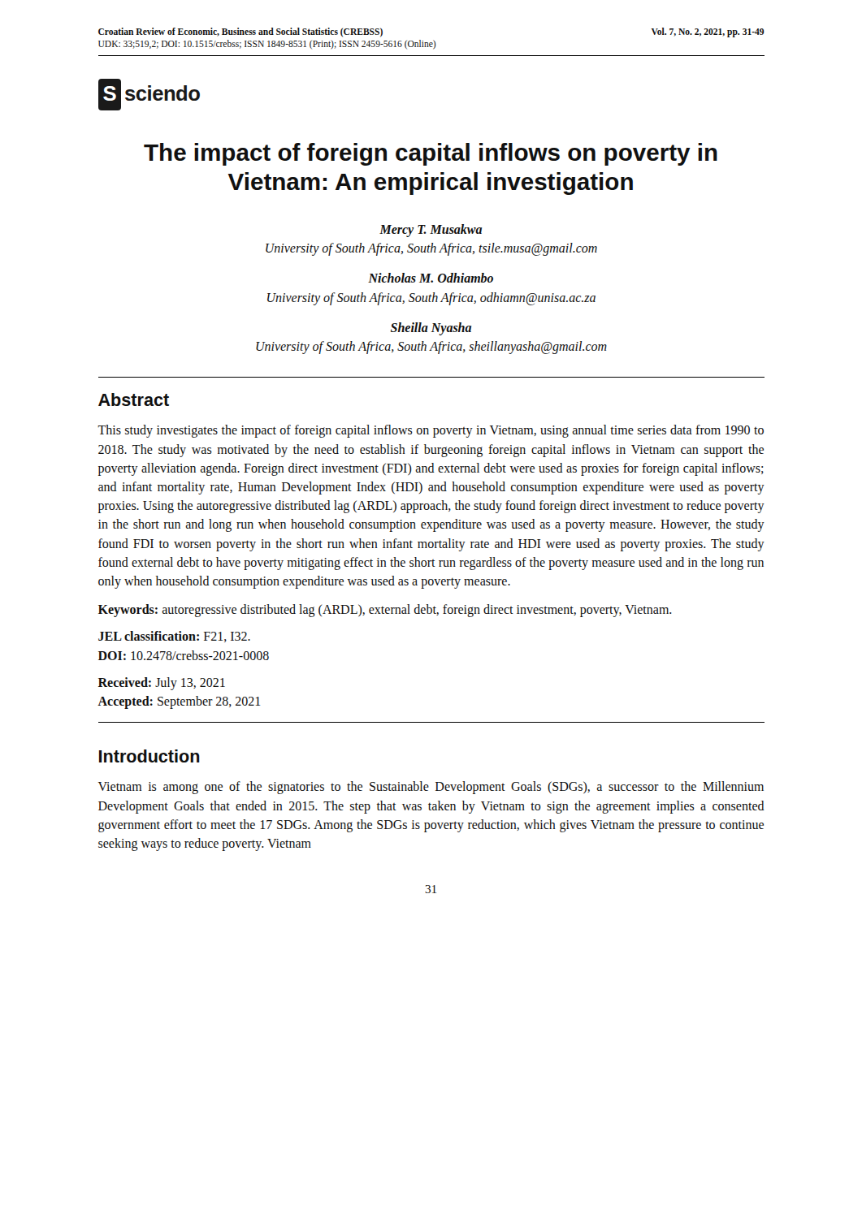Croatian Review of Economic, Business and Social Statistics (CREBSS)
UDK: 33;519,2; DOI: 10.1515/crebss; ISSN 1849-8531 (Print); ISSN 2459-5616 (Online)
Vol. 7, No. 2, 2021, pp. 31-49
Ssciendo
The impact of foreign capital inflows on poverty in Vietnam: An empirical investigation
Mercy T. Musakwa University of South Africa, South Africa, tsile.musa@gmail.com
Nicholas M. Odhiambo University of South Africa, South Africa, odhiamn@unisa.ac.za
Sheilla Nyasha University of South Africa, South Africa, sheillanyasha@gmail.com
Abstract
This study investigates the impact of foreign capital inflows on poverty in Vietnam, using annual time series data from 1990 to 2018. The study was motivated by the need to establish if burgeoning foreign capital inflows in Vietnam can support the poverty alleviation agenda. Foreign direct investment (FDI) and external debt were used as proxies for foreign capital inflows; and infant mortality rate, Human Development Index (HDI) and household consumption expenditure were used as poverty proxies. Using the autoregressive distributed lag (ARDL) approach, the study found foreign direct investment to reduce poverty in the short run and long run when household consumption expenditure was used as a poverty measure. However, the study found FDI to worsen poverty in the short run when infant mortality rate and HDI were used as poverty proxies. The study found external debt to have poverty mitigating effect in the short run regardless of the poverty measure used and in the long run only when household consumption expenditure was used as a poverty measure.
Keywords: autoregressive distributed lag (ARDL), external debt, foreign direct investment, poverty, Vietnam.
JEL classification: F21, I32.
DOI: 10.2478/crebss-2021-0008
Received: July 13, 2021
Accepted: September 28, 2021
Introduction
Vietnam is among one of the signatories to the Sustainable Development Goals (SDGs), a successor to the Millennium Development Goals that ended in 2015. The step that was taken by Vietnam to sign the agreement implies a consented government effort to meet the 17 SDGs. Among the SDGs is poverty reduction, which gives Vietnam the pressure to continue seeking ways to reduce poverty. Vietnam
31